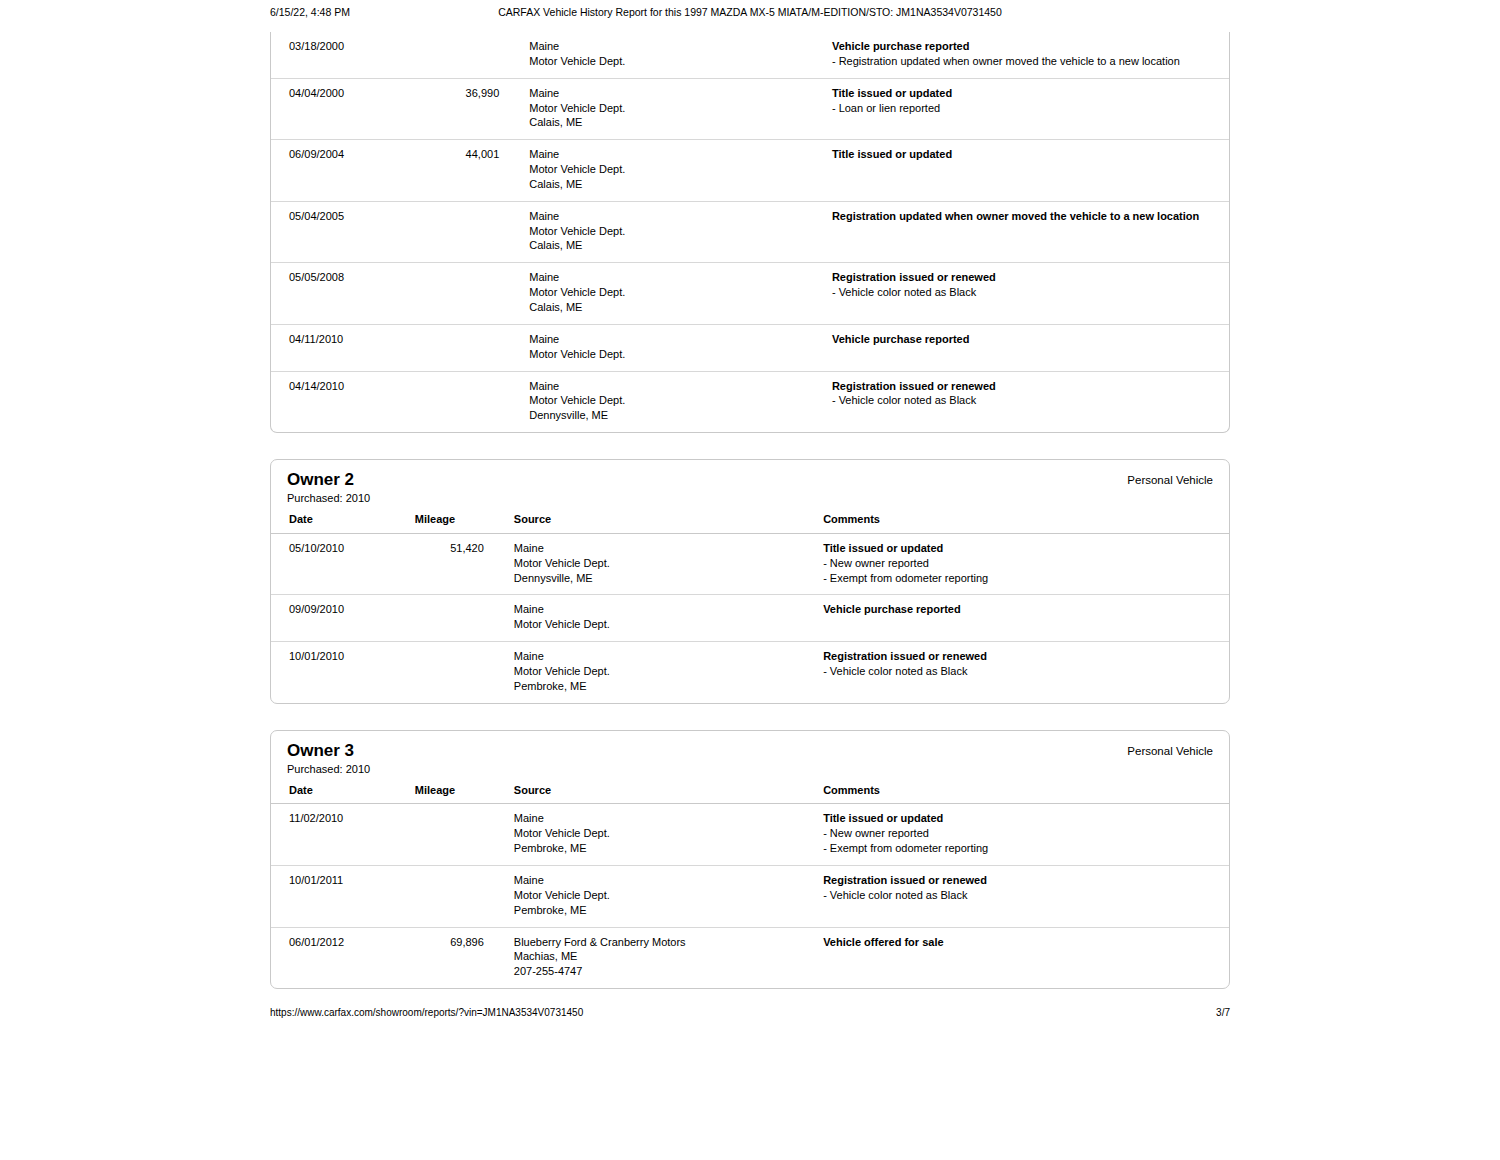6/15/22, 4:48 PM
CARFAX Vehicle History Report for this 1997 MAZDA MX-5 MIATA/M-EDITION/STO: JM1NA3534V0731450
| 03/18/2000 | | Maine Motor Vehicle Dept. | Vehicle purchase reported - Registration updated when owner moved the vehicle to a new location |
| 04/04/2000 | 36,990 | Maine Motor Vehicle Dept. Calais, ME | Title issued or updated - Loan or lien reported |
| 06/09/2004 | 44,001 | Maine Motor Vehicle Dept. Calais, ME | Title issued or updated |
| 05/04/2005 | | Maine Motor Vehicle Dept. Calais, ME | Registration updated when owner moved the vehicle to a new location |
| 05/05/2008 | | Maine Motor Vehicle Dept. Calais, ME | Registration issued or renewed - Vehicle color noted as Black |
| 04/11/2010 | | Maine Motor Vehicle Dept. | Vehicle purchase reported |
| 04/14/2010 | | Maine Motor Vehicle Dept. Dennysville, ME | Registration issued or renewed - Vehicle color noted as Black |
Owner 2
Purchased: 2010
Personal Vehicle
| Date | Mileage | Source | Comments |
| 05/10/2010 | 51,420 | Maine Motor Vehicle Dept. Dennysville, ME | Title issued or updated - New owner reported - Exempt from odometer reporting |
| 09/09/2010 | | Maine Motor Vehicle Dept. | Vehicle purchase reported |
| 10/01/2010 | | Maine Motor Vehicle Dept. Pembroke, ME | Registration issued or renewed - Vehicle color noted as Black |
Owner 3
Purchased: 2010
Personal Vehicle
| Date | Mileage | Source | Comments |
| 11/02/2010 | | Maine Motor Vehicle Dept. Pembroke, ME | Title issued or updated - New owner reported - Exempt from odometer reporting |
| 10/01/2011 | | Maine Motor Vehicle Dept. Pembroke, ME | Registration issued or renewed - Vehicle color noted as Black |
| 06/01/2012 | 69,896 | Blueberry Ford & Cranberry Motors Machias, ME 207-255-4747 | Vehicle offered for sale |
https://www.carfax.com/showroom/reports/?vin=JM1NA3534V0731450
3/7